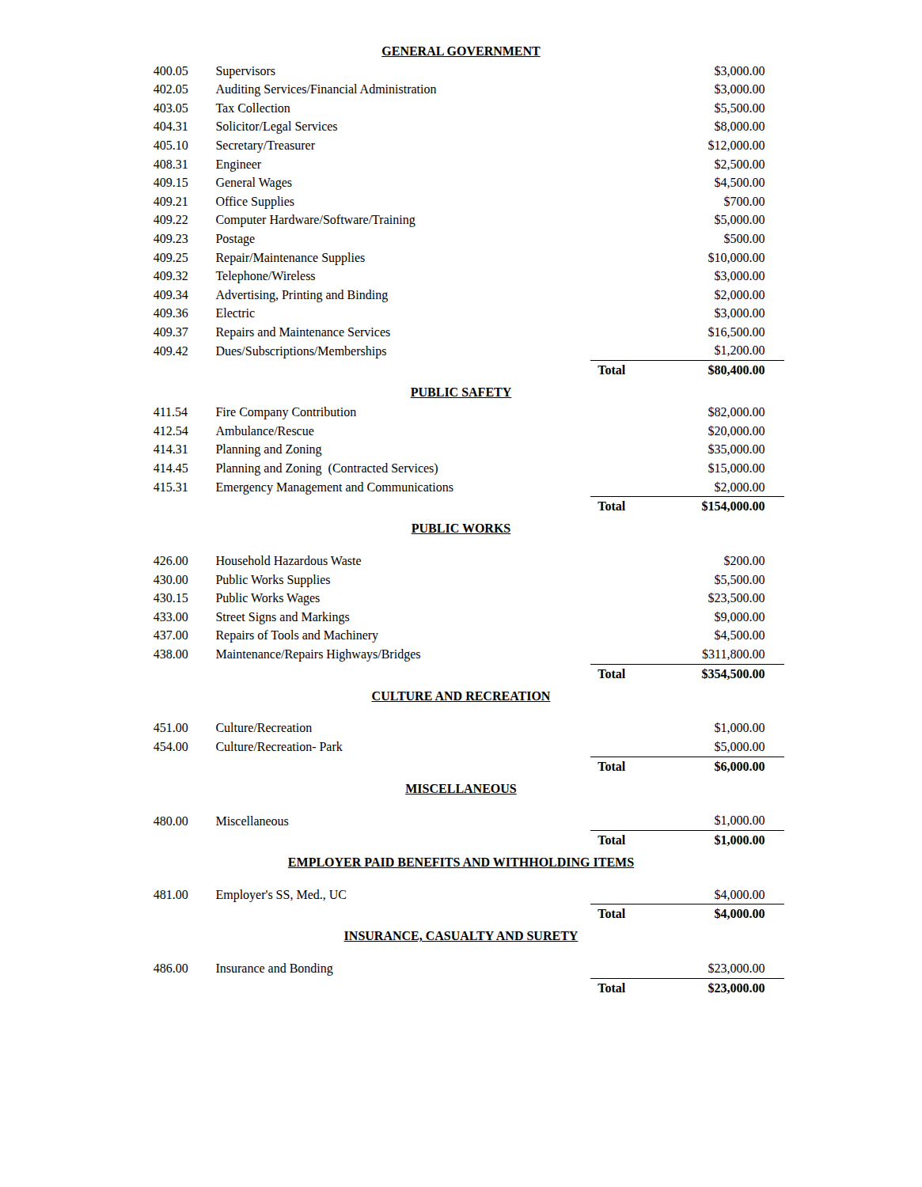| GENERAL GOVERNMENT |
| 400.05 | Supervisors | | $3,000.00 |
| 402.05 | Auditing Services/Financial Administration | | $3,000.00 |
| 403.05 | Tax Collection | | $5,500.00 |
| 404.31 | Solicitor/Legal Services | | $8,000.00 |
| 405.10 | Secretary/Treasurer | | $12,000.00 |
| 408.31 | Engineer | | $2,500.00 |
| 409.15 | General Wages | | $4,500.00 |
| 409.21 | Office Supplies | | $700.00 |
| 409.22 | Computer Hardware/Software/Training | | $5,000.00 |
| 409.23 | Postage | | $500.00 |
| 409.25 | Repair/Maintenance Supplies | | $10,000.00 |
| 409.32 | Telephone/Wireless | | $3,000.00 |
| 409.34 | Advertising, Printing and Binding | | $2,000.00 |
| 409.36 | Electric | | $3,000.00 |
| 409.37 | Repairs and Maintenance Services | | $16,500.00 |
| 409.42 | Dues/Subscriptions/Memberships | | $1,200.00 |
| | | Total | $80,400.00 |
| PUBLIC SAFETY |
| 411.54 | Fire Company Contribution | | $82,000.00 |
| 412.54 | Ambulance/Rescue | | $20,000.00 |
| 414.31 | Planning and Zoning | | $35,000.00 |
| 414.45 | Planning and Zoning (Contracted Services) | | $15,000.00 |
| 415.31 | Emergency Management and Communications | | $2,000.00 |
| | | Total | $154,000.00 |
| PUBLIC WORKS |
| 426.00 | Household Hazardous Waste | | $200.00 |
| 430.00 | Public Works Supplies | | $5,500.00 |
| 430.15 | Public Works Wages | | $23,500.00 |
| 433.00 | Street Signs and Markings | | $9,000.00 |
| 437.00 | Repairs of Tools and Machinery | | $4,500.00 |
| 438.00 | Maintenance/Repairs Highways/Bridges | | $311,800.00 |
| | | Total | $354,500.00 |
| CULTURE AND RECREATION |
| 451.00 | Culture/Recreation | | $1,000.00 |
| 454.00 | Culture/Recreation- Park | | $5,000.00 |
| | | Total | $6,000.00 |
| MISCELLANEOUS |
| 480.00 | Miscellaneous | | $1,000.00 |
| | | Total | $1,000.00 |
| EMPLOYER PAID BENEFITS AND WITHHOLDING ITEMS |
| 481.00 | Employer's SS, Med., UC | | $4,000.00 |
| | | Total | $4,000.00 |
| INSURANCE, CASUALTY AND SURETY |
| 486.00 | Insurance and Bonding | | $23,000.00 |
| | | Total | $23,000.00 |